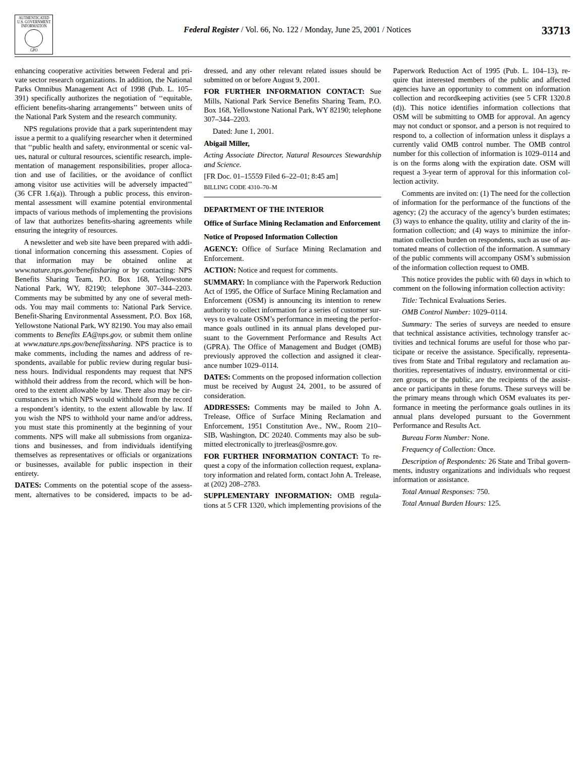AUTHENTICATED
U.S. GOVERNMENT
INFORMATION GPO
Federal Register / Vol. 66, No. 122 / Monday, June 25, 2001 / Notices
33713
enhancing cooperative activities between Federal and private sector research organizations. In addition, the National Parks Omnibus Management Act of 1998 (Pub. L. 105–391) specifically authorizes the negotiation of ‘‘equitable, efficient benefits-sharing arrangements’’ between units of the National Park System and the research community.
NPS regulations provide that a park superintendent may issue a permit to a qualifying researcher when it determined that ‘‘public health and safety, environmental or scenic values, natural or cultural resources, scientific research, implementation of management responsibilities, proper allocation and use of facilities, or the avoidance of conflict among visitor use activities will be adversely impacted’’ (36 CFR 1.6(a)). Through a public process, this environmental assessment will examine potential environmental impacts of various methods of implementing the provisions of law that authorizes benefits-sharing agreements while ensuring the integrity of resources.
A newsletter and web site have been prepared with additional information concerning this assessment. Copies of that information may be obtained online at www.nature.nps.gov/benefitsharing or by contacting: NPS Benefits Sharing Team, P.O. Box 168, Yellowstone National Park, WY, 82190; telephone 307–344–2203. Comments may be submitted by any one of several methods. You may mail comments to: National Park Service. Benefit-Sharing Environmental Assessment, P.O. Box 168, Yellowstone National Park, WY 82190. You may also email comments to Benefits EA@nps.gov, or submit them online at www.nature.nps.gov/benefitssharing. NPS practice is to make comments, including the names and address of respondents, available for public review during regular business hours. Individual respondents may request that NPS withhold their address from the record, which will be honored to the extent allowable by law. There also may be circumstances in which NPS would withhold from the record a respondent’s identity, to the extent allowable by law. If you wish the NPS to withhold your name and/or address, you must state this prominently at the beginning of your comments. NPS will make all submissions from organizations and businesses, and from individuals identifying themselves as representatives or officials or organizations or businesses, available for public inspection in their entirety.
DATES: Comments on the potential scope of the assessment, alternatives to be considered, impacts to be addressed, and any other relevant related issues should be submitted on or before August 9, 2001.
FOR FURTHER INFORMATION CONTACT: Sue Mills, National Park Service Benefits Sharing Team, P.O. Box 168, Yellowstone National Park, WY 82190; telephone 307–344–2203.
Dated: June 1, 2001.
Abigail Miller,
Acting Associate Director, Natural Resources Stewardship and Science.
[FR Doc. 01–15559 Filed 6–22–01; 8:45 am]
BILLING CODE 4310–70–M
DEPARTMENT OF THE INTERIOR
Office of Surface Mining Reclamation and Enforcement
Notice of Proposed Information Collection
AGENCY: Office of Surface Mining Reclamation and Enforcement.
ACTION: Notice and request for comments.
SUMMARY: In compliance with the Paperwork Reduction Act of 1995, the Office of Surface Mining Reclamation and Enforcement (OSM) is announcing its intention to renew authority to collect information for a series of customer surveys to evaluate OSM’s performance in meeting the performance goals outlined in its annual plans developed pursuant to the Government Performance and Results Act (GPRA). The Office of Management and Budget (OMB) previously approved the collection and assigned it clearance number 1029–0114.
DATES: Comments on the proposed information collection must be received by August 24, 2001, to be assured of consideration.
ADDRESSES: Comments may be mailed to John A. Trelease, Office of Surface Mining Reclamation and Enforcement, 1951 Constitution Ave., NW., Room 210–SIB, Washington, DC 20240. Comments may also be submitted electronically to jtrerleas@osmre.gov.
FOR FURTHER INFORMATION CONTACT: To request a copy of the information collection request, explanatory information and related form, contact John A. Trelease, at (202) 208–2783.
SUPPLEMENTARY INFORMATION: OMB regulations at 5 CFR 1320, which implementing provisions of the Paperwork Reduction Act of 1995 (Pub. L. 104–13), require that interested members of the public and affected agencies have an opportunity to comment on information collection and recordkeeping activities (see 5 CFR 1320.8 (d)). This notice identifies information collections that OSM will be submitting to OMB for approval. An agency may not conduct or sponsor, and a person is not required to respond to, a collection of information unless it displays a currently valid OMB control number. The OMB control number for this collection of information is 1029–0114 and is on the forms along with the expiration date. OSM will request a 3-year term of approval for this information collection activity.
Comments are invited on: (1) The need for the collection of information for the performance of the functions of the agency; (2) the accuracy of the agency’s burden estimates; (3) ways to enhance the quality, utility and clarity of the information collection; and (4) ways to minimize the information collection burden on respondents, such as use of automated means of collection of the information. A summary of the public comments will accompany OSM’s submission of the information collection request to OMB.
This notice provides the public with 60 days in which to comment on the following information collection activity:
Title: Technical Evaluations Series.
OMB Control Number: 1029–0114.
Summary: The series of surveys are needed to ensure that technical assistance activities, technology transfer activities and technical forums are useful for those who participate or receive the assistance. Specifically, representatives from State and Tribal regulatory and reclamation authorities, representatives of industry, environmental or citizen groups, or the public, are the recipients of the assistance or participants in these forums. These surveys will be the primary means through which OSM evaluates its performance in meeting the performance goals outlines in its annual plans developed pursuant to the Government Performance and Results Act.
Bureau Form Number: None.
Frequency of Collection: Once.
Description of Respondents: 26 State and Tribal governments, industry organizations and individuals who request information or assistance.
Total Annual Responses: 750.
Total Annual Burden Hours: 125.